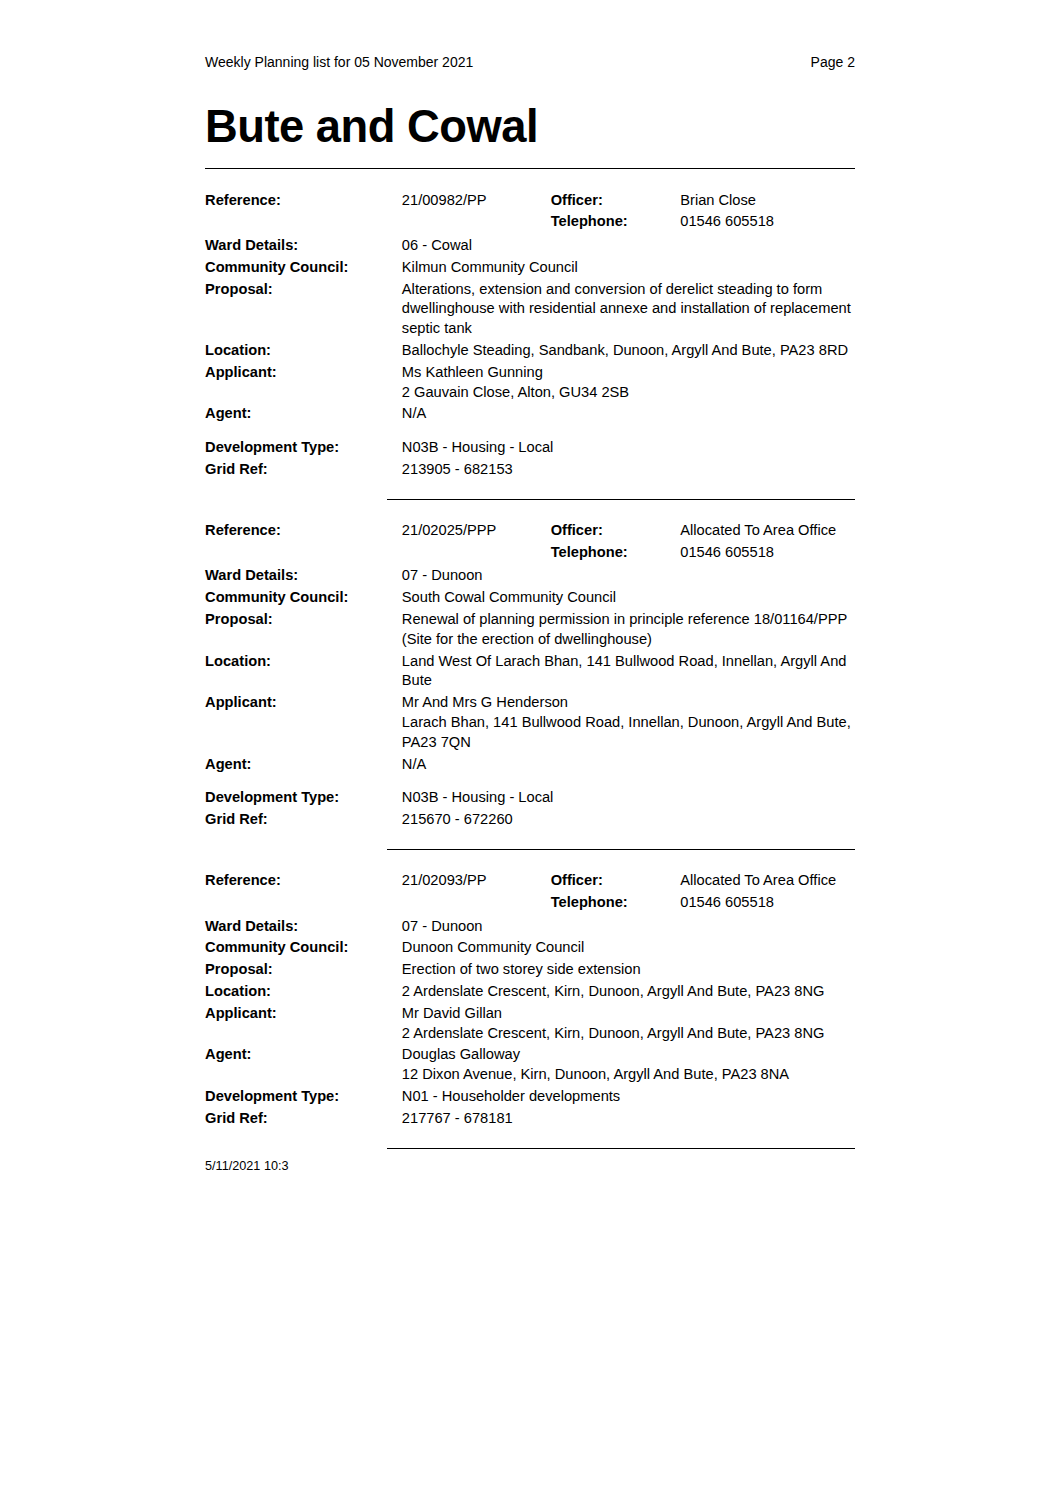Weekly Planning list for 05 November 2021
Page 2
Bute and Cowal
| Reference: | / 21/00982/PP / Officer: / Brian Close / / / Telephone: / 01546 605518 / |
| Ward Details: | 06 - Cowal |
| Community Council: | Kilmun Community Council |
| Proposal: | Alterations, extension and conversion of derelict steading to form dwellinghouse with residential annexe and installation of replacement septic tank |
| Location: | Ballochyle Steading, Sandbank, Dunoon, Argyll And Bute, PA23 8RD |
| Applicant: | Ms Kathleen Gunning 2 Gauvain Close, Alton, GU34 2SB |
| Agent: | N/A |
| Development Type: | N03B - Housing - Local |
| Grid Ref: | 213905 - 682153 |
| Reference: | / 21/02025/PPP / Officer: / Allocated To Area Office / / / Telephone: / 01546 605518 / |
| Ward Details: | 07 - Dunoon |
| Community Council: | South Cowal Community Council |
| Proposal: | Renewal of planning permission in principle reference 18/01164/PPP (Site for the erection of dwellinghouse) |
| Location: | Land West Of Larach Bhan, 141 Bullwood Road, Innellan, Argyll And Bute |
| Applicant: | Mr And Mrs G Henderson Larach Bhan, 141 Bullwood Road, Innellan, Dunoon, Argyll And Bute, PA23 7QN |
| Agent: | N/A |
| Development Type: | N03B - Housing - Local |
| Grid Ref: | 215670 - 672260 |
| Reference: | / 21/02093/PP / Officer: / Allocated To Area Office / / / Telephone: / 01546 605518 / |
| Ward Details: | 07 - Dunoon |
| Community Council: | Dunoon Community Council |
| Proposal: | Erection of two storey side extension |
| Location: | 2 Ardenslate Crescent, Kirn, Dunoon, Argyll And Bute, PA23 8NG |
| Applicant: | Mr David Gillan 2 Ardenslate Crescent, Kirn, Dunoon, Argyll And Bute, PA23 8NG |
| Agent: | Douglas Galloway 12 Dixon Avenue, Kirn, Dunoon, Argyll And Bute, PA23 8NA |
| Development Type: | N01 - Householder developments |
| Grid Ref: | 217767 - 678181 |
5/11/2021 10:3